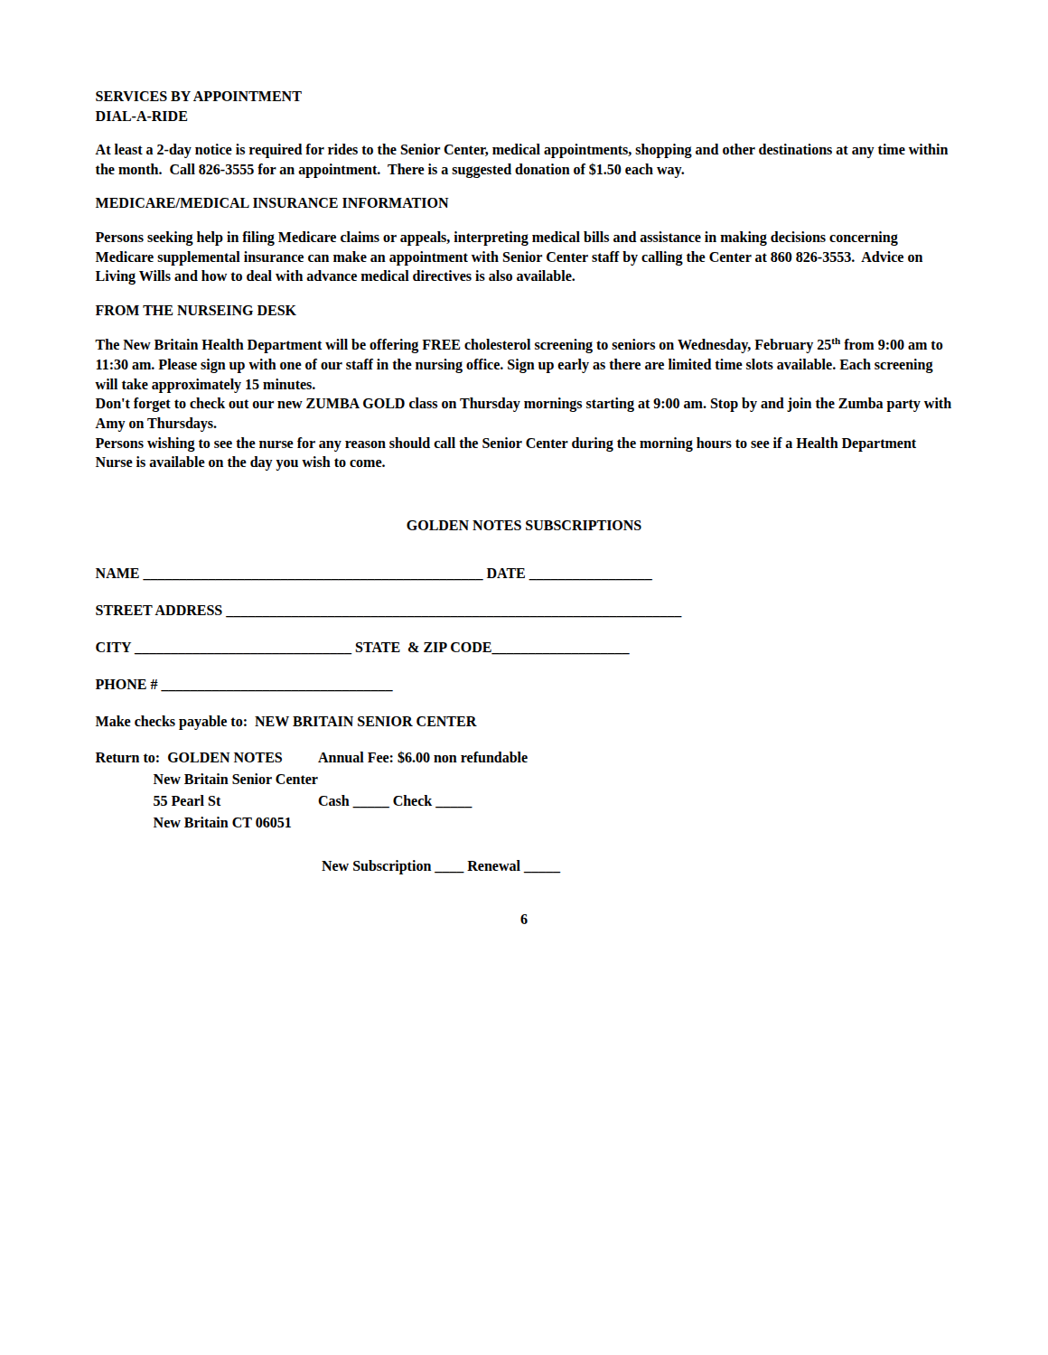SERVICES BY APPOINTMENT
DIAL-A-RIDE
At least a 2-day notice is required for rides to the Senior Center, medical appointments, shopping and other destinations at any time within the month. Call 826-3555 for an appointment. There is a suggested donation of $1.50 each way.
MEDICARE/MEDICAL INSURANCE INFORMATION
Persons seeking help in filing Medicare claims or appeals, interpreting medical bills and assistance in making decisions concerning Medicare supplemental insurance can make an appointment with Senior Center staff by calling the Center at 860 826-3553. Advice on Living Wills and how to deal with advance medical directives is also available.
FROM THE NURSEING DESK
The New Britain Health Department will be offering FREE cholesterol screening to seniors on Wednesday, February 25th from 9:00 am to 11:30 am. Please sign up with one of our staff in the nursing office. Sign up early as there are limited time slots available. Each screening will take approximately 15 minutes.
Don't forget to check out our new ZUMBA GOLD class on Thursday mornings starting at 9:00 am. Stop by and join the Zumba party with Amy on Thursdays.
Persons wishing to see the nurse for any reason should call the Senior Center during the morning hours to see if a Health Department Nurse is available on the day you wish to come.
GOLDEN NOTES SUBSCRIPTIONS
NAME _______________________________________________ DATE _________________
STREET ADDRESS _______________________________________________________________
CITY ______________________________ STATE & ZIP CODE___________________
PHONE # ________________________________
Make checks payable to: NEW BRITAIN SENIOR CENTER
| Return to: GOLDEN NOTES | Annual Fee: $6.00 non refundable |
| New Britain Senior Center | |
| 55 Pearl St | Cash _____ Check _____ |
| New Britain CT 06051 | |
| | New Subscription ____ Renewal _____ |
6